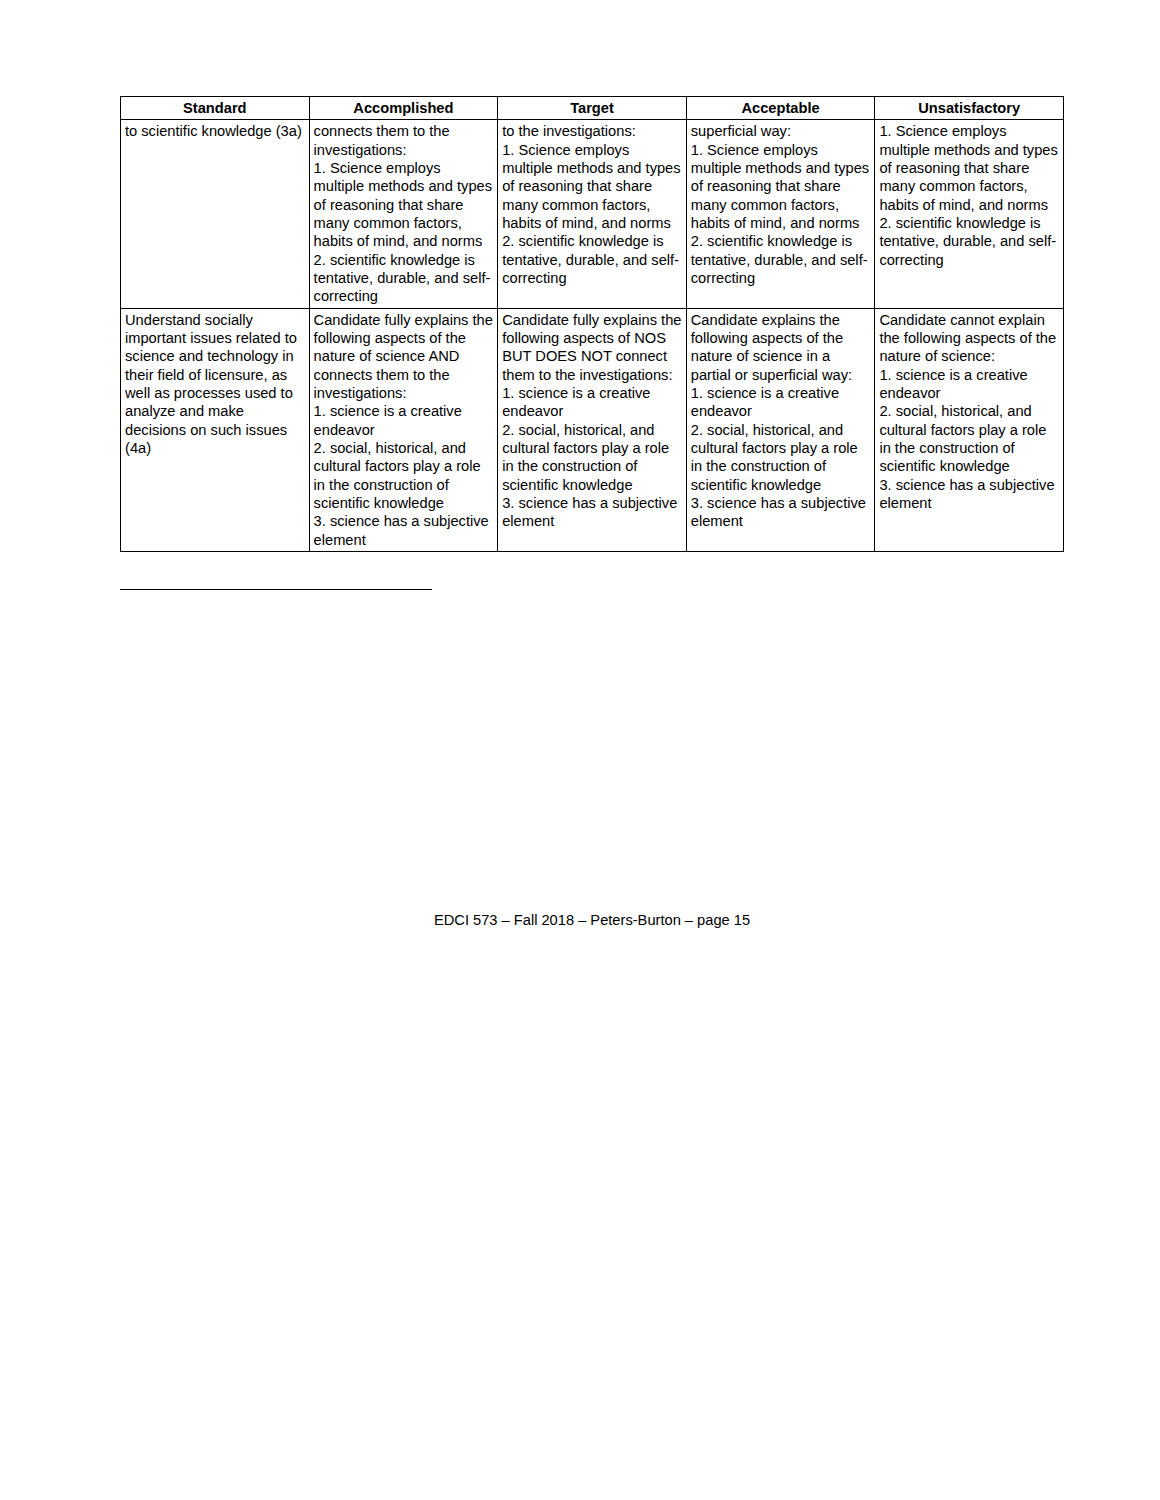| Standard | Accomplished | Target | Acceptable | Unsatisfactory |
| --- | --- | --- | --- | --- |
| to scientific knowledge (3a) | connects them to the investigations: 1. Science employs multiple methods and types of reasoning that share many common factors, habits of mind, and norms 2. scientific knowledge is tentative, durable, and self-correcting | to the investigations: 1. Science employs multiple methods and types of reasoning that share many common factors, habits of mind, and norms 2. scientific knowledge is tentative, durable, and self-correcting | superficial way: 1. Science employs multiple methods and types of reasoning that share many common factors, habits of mind, and norms 2. scientific knowledge is tentative, durable, and self-correcting | 1. Science employs multiple methods and types of reasoning that share many common factors, habits of mind, and norms 2. scientific knowledge is tentative, durable, and self-correcting |
| Understand socially important issues related to science and technology in their field of licensure, as well as processes used to analyze and make decisions on such issues (4a) | Candidate fully explains the following aspects of the nature of science AND connects them to the investigations: 1. science is a creative endeavor 2. social, historical, and cultural factors play a role in the construction of scientific knowledge 3. science has a subjective element | Candidate fully explains the following aspects of NOS BUT DOES NOT connect them to the investigations: 1. science is a creative endeavor 2. social, historical, and cultural factors play a role in the construction of scientific knowledge 3. science has a subjective element | Candidate explains the following aspects of the nature of science in a partial or superficial way: 1. science is a creative endeavor 2. social, historical, and cultural factors play a role in the construction of scientific knowledge 3. science has a subjective element | Candidate cannot explain the following aspects of the nature of science: 1. science is a creative endeavor 2. social, historical, and cultural factors play a role in the construction of scientific knowledge 3. science has a subjective element |
EDCI 573 – Fall 2018 – Peters-Burton – page 15